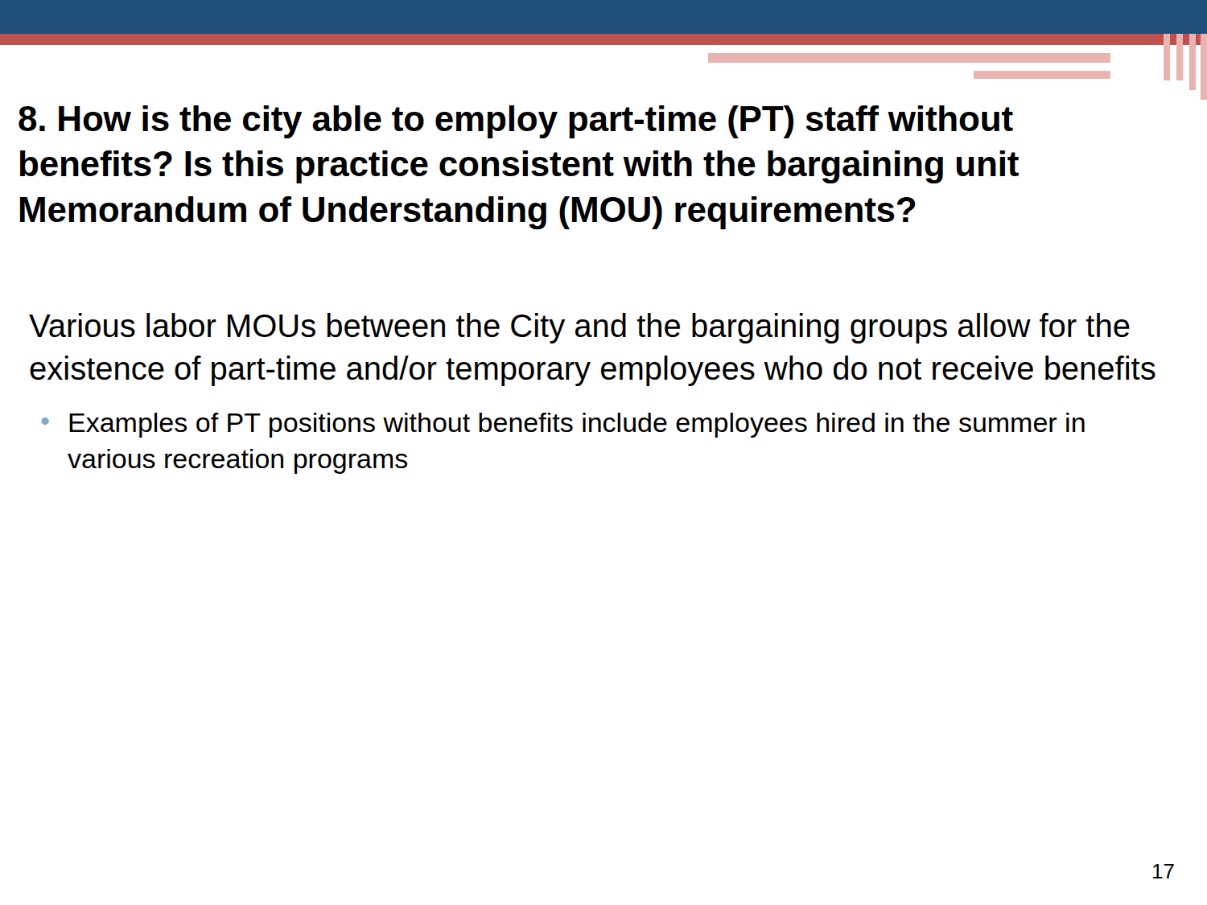8. How is the city able to employ part-time (PT) staff without benefits? Is this practice consistent with the bargaining unit Memorandum of Understanding (MOU) requirements?
Various labor MOUs between the City and the bargaining groups allow for the existence of part-time and/or temporary employees who do not receive benefits
Examples of PT positions without benefits include employees hired in the summer in various recreation programs
17